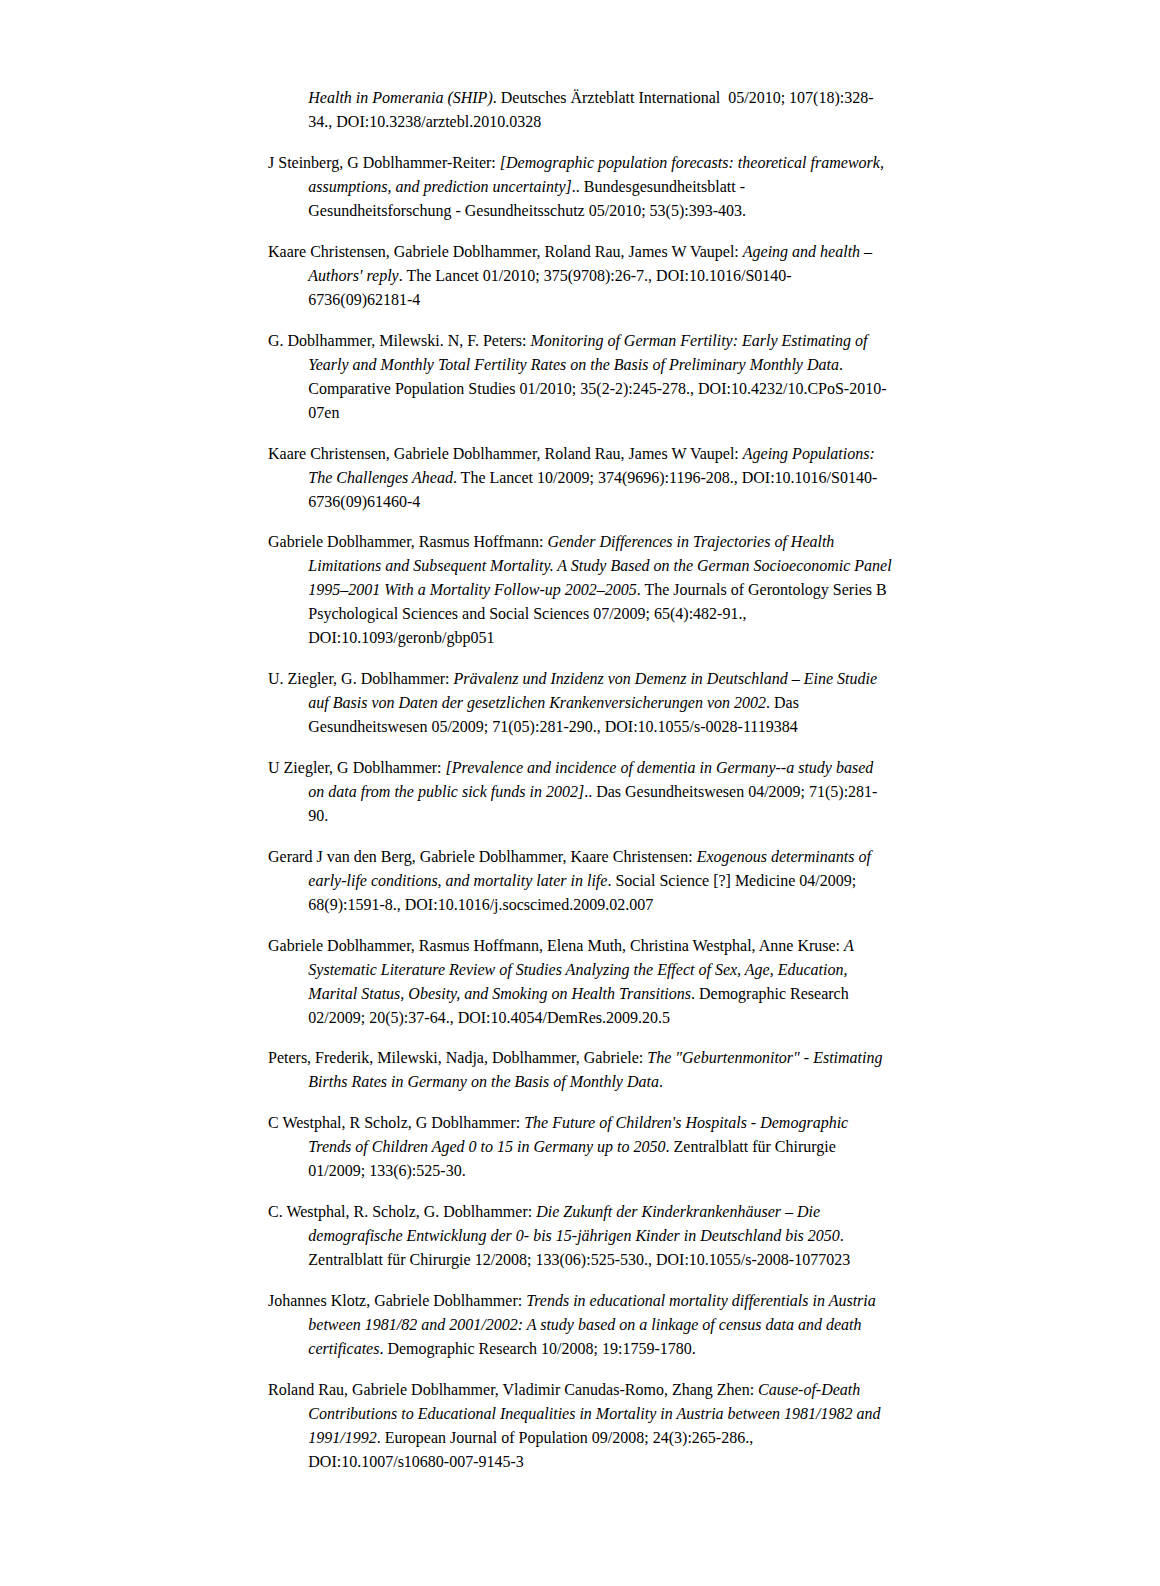Health in Pomerania (SHIP). Deutsches Ärzteblatt International 05/2010; 107(18):328-34., DOI:10.3238/arztebl.2010.0328
J Steinberg, G Doblhammer-Reiter: [Demographic population forecasts: theoretical framework, assumptions, and prediction uncertainty].. Bundesgesundheitsblatt - Gesundheitsforschung - Gesundheitsschutz 05/2010; 53(5):393-403.
Kaare Christensen, Gabriele Doblhammer, Roland Rau, James W Vaupel: Ageing and health – Authors' reply. The Lancet 01/2010; 375(9708):26-7., DOI:10.1016/S0140-6736(09)62181-4
G. Doblhammer, Milewski. N, F. Peters: Monitoring of German Fertility: Early Estimating of Yearly and Monthly Total Fertility Rates on the Basis of Preliminary Monthly Data. Comparative Population Studies 01/2010; 35(2-2):245-278., DOI:10.4232/10.CPoS-2010-07en
Kaare Christensen, Gabriele Doblhammer, Roland Rau, James W Vaupel: Ageing Populations: The Challenges Ahead. The Lancet 10/2009; 374(9696):1196-208., DOI:10.1016/S0140-6736(09)61460-4
Gabriele Doblhammer, Rasmus Hoffmann: Gender Differences in Trajectories of Health Limitations and Subsequent Mortality. A Study Based on the German Socioeconomic Panel 1995–2001 With a Mortality Follow-up 2002–2005. The Journals of Gerontology Series B Psychological Sciences and Social Sciences 07/2009; 65(4):482-91., DOI:10.1093/geronb/gbp051
U. Ziegler, G. Doblhammer: Prävalenz und Inzidenz von Demenz in Deutschland – Eine Studie auf Basis von Daten der gesetzlichen Krankenversicherungen von 2002. Das Gesundheitswesen 05/2009; 71(05):281-290., DOI:10.1055/s-0028-1119384
U Ziegler, G Doblhammer: [Prevalence and incidence of dementia in Germany--a study based on data from the public sick funds in 2002].. Das Gesundheitswesen 04/2009; 71(5):281-90.
Gerard J van den Berg, Gabriele Doblhammer, Kaare Christensen: Exogenous determinants of early-life conditions, and mortality later in life. Social Science [?] Medicine 04/2009; 68(9):1591-8., DOI:10.1016/j.socscimed.2009.02.007
Gabriele Doblhammer, Rasmus Hoffmann, Elena Muth, Christina Westphal, Anne Kruse: A Systematic Literature Review of Studies Analyzing the Effect of Sex, Age, Education, Marital Status, Obesity, and Smoking on Health Transitions. Demographic Research 02/2009; 20(5):37-64., DOI:10.4054/DemRes.2009.20.5
Peters, Frederik, Milewski, Nadja, Doblhammer, Gabriele: The "Geburtenmonitor" - Estimating Births Rates in Germany on the Basis of Monthly Data.
C Westphal, R Scholz, G Doblhammer: The Future of Children's Hospitals - Demographic Trends of Children Aged 0 to 15 in Germany up to 2050. Zentralblatt für Chirurgie 01/2009; 133(6):525-30.
C. Westphal, R. Scholz, G. Doblhammer: Die Zukunft der Kinderkrankenhäuser – Die demografische Entwicklung der 0- bis 15-jährigen Kinder in Deutschland bis 2050. Zentralblatt für Chirurgie 12/2008; 133(06):525-530., DOI:10.1055/s-2008-1077023
Johannes Klotz, Gabriele Doblhammer: Trends in educational mortality differentials in Austria between 1981/82 and 2001/2002: A study based on a linkage of census data and death certificates. Demographic Research 10/2008; 19:1759-1780.
Roland Rau, Gabriele Doblhammer, Vladimir Canudas-Romo, Zhang Zhen: Cause-of-Death Contributions to Educational Inequalities in Mortality in Austria between 1981/1982 and 1991/1992. European Journal of Population 09/2008; 24(3):265-286., DOI:10.1007/s10680-007-9145-3